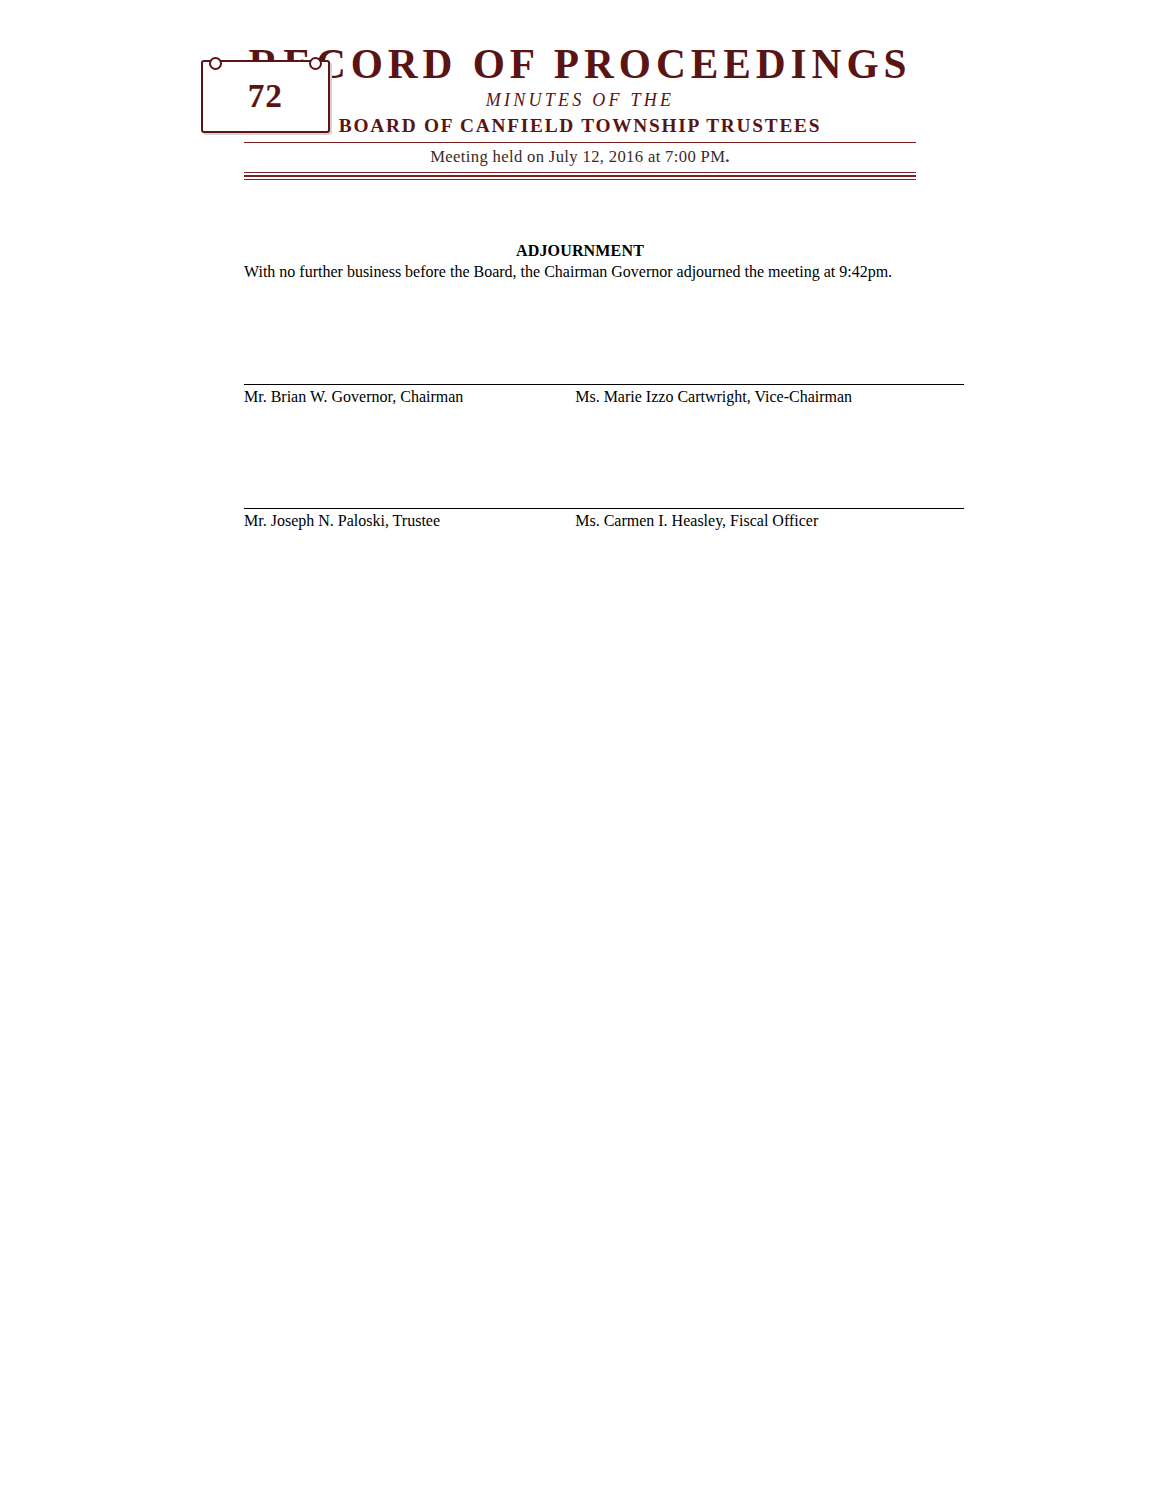RECORD OF PROCEEDINGS
MINUTES OF THE
BOARD OF CANFIELD TOWNSHIP TRUSTEES
Meeting held on July 12, 2016 at 7:00 PM.
72
ADJOURNMENT
With no further business before the Board, the Chairman Governor adjourned the meeting at 9:42pm.
| Mr. Brian W. Governor, Chairman | Ms. Marie Izzo Cartwright, Vice-Chairman |
| Mr. Joseph N. Paloski, Trustee | Ms. Carmen I. Heasley, Fiscal Officer |